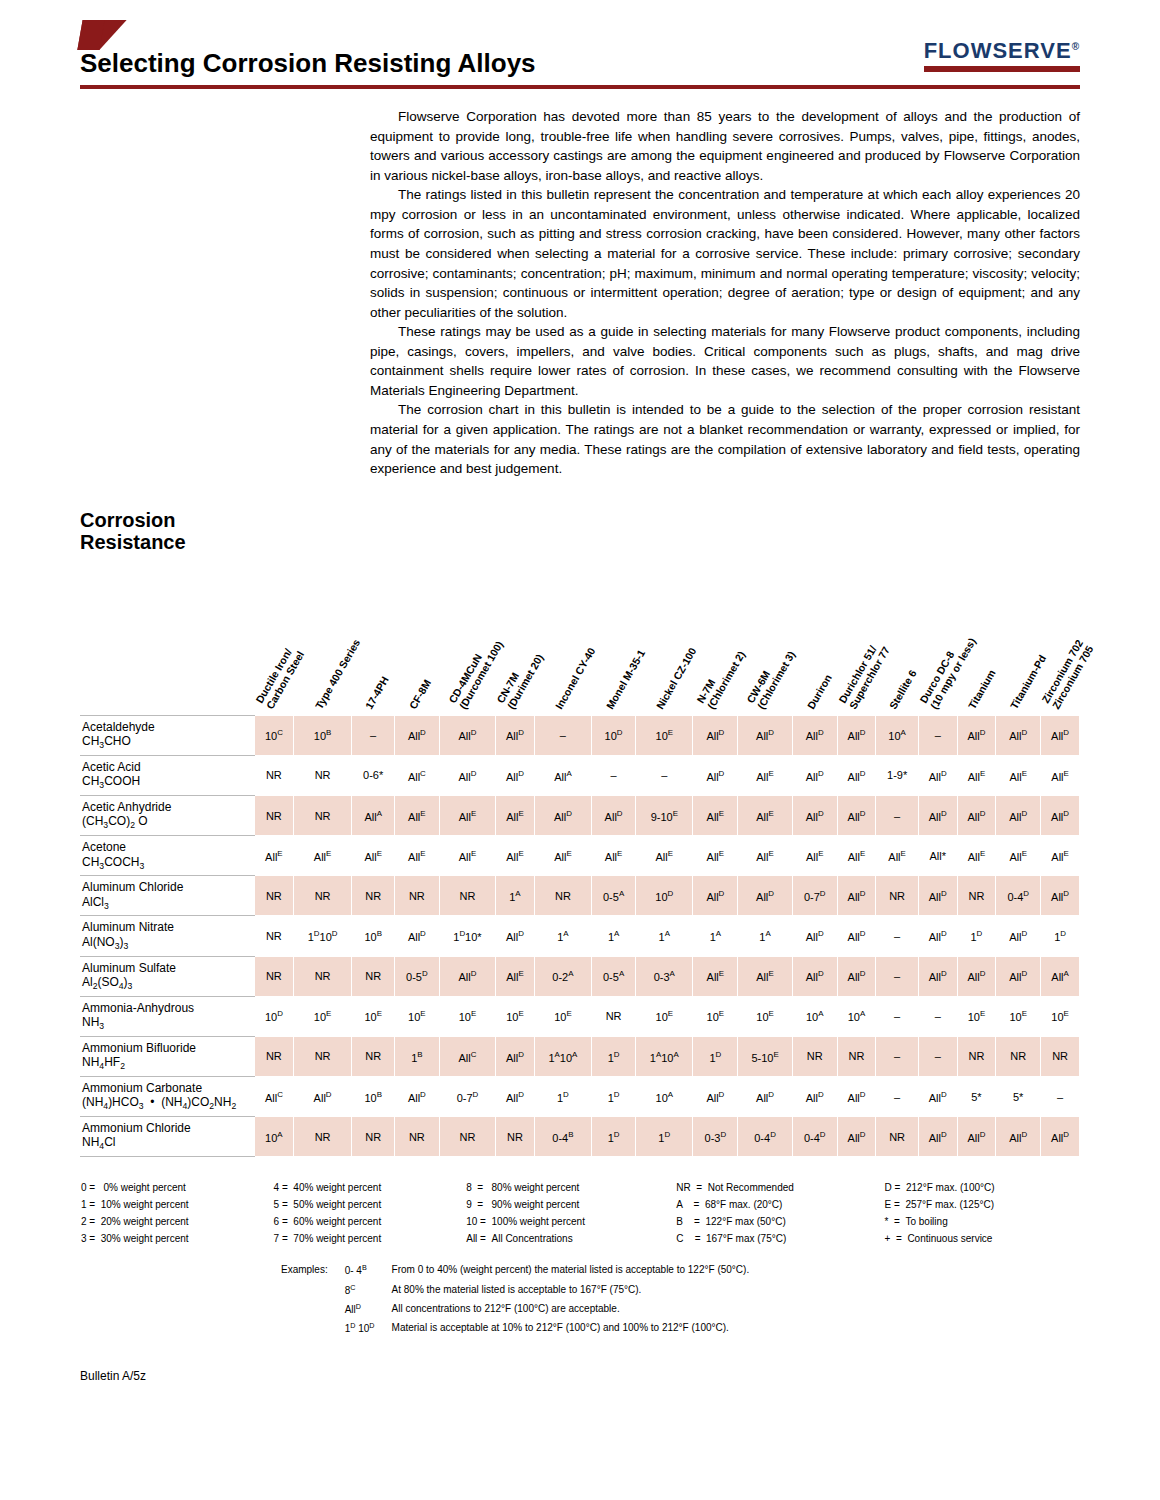Selecting Corrosion Resisting Alloys
FLOWSERVE®
Flowserve Corporation has devoted more than 85 years to the development of alloys and the production of equipment to provide long, trouble-free life when handling severe corrosives. Pumps, valves, pipe, fittings, anodes, towers and various accessory castings are among the equipment engineered and produced by Flowserve Corporation in various nickel-base alloys, iron-base alloys, and reactive alloys.
The ratings listed in this bulletin represent the concentration and temperature at which each alloy experiences 20 mpy corrosion or less in an uncontaminated environment, unless otherwise indicated. Where applicable, localized forms of corrosion, such as pitting and stress corrosion cracking, have been considered. However, many other factors must be considered when selecting a material for a corrosive service. These include: primary corrosive; secondary corrosive; contaminants; concentration; pH; maximum, minimum and normal operating temperature; viscosity; velocity; solids in suspension; continuous or intermittent operation; degree of aeration; type or design of equipment; and any other peculiarities of the solution.
These ratings may be used as a guide in selecting materials for many Flowserve product components, including pipe, casings, covers, impellers, and valve bodies. Critical components such as plugs, shafts, and mag drive containment shells require lower rates of corrosion. In these cases, we recommend consulting with the Flowserve Materials Engineering Department.
The corrosion chart in this bulletin is intended to be a guide to the selection of the proper corrosion resistant material for a given application. The ratings are not a blanket recommendation or warranty, expressed or implied, for any of the materials for any media. These ratings are the compilation of extensive laboratory and field tests, operating experience and best judgement.
Corrosion
Resistance
| | Ductile Iron/ Carbon Steel | Type 400 Series | 17-4PH | CF-8M | CD-4MCuN (Durcomet 100) | CN-7M (Durimet 20) | Inconel CY-40 | Monel M-35-1 | Nickel CZ-100 | N-7M (Chlorimet 2) | CW-6M (Chlorimet 3) | Duriron | Durichlor 51/ Superchlor 77 | Stellite 6 | Durco DC-8 (10 mpy or less) | Titanium | Titanium-Pd | Zirconium 702 Zirconium 705 |
| --- | --- | --- | --- | --- | --- | --- | --- | --- | --- | --- | --- | --- | --- | --- | --- | --- | --- | --- |
| Acetaldehyde CH 3 CHO | 10 C | 10 B | – | All D | All D | All D | – | 10 D | 10 E | All D | All D | All D | All D | 10 A | – | All D | All D | All D |
| Acetic Acid CH 3 COOH | NR | NR | 0-6* | All C | All D | All D | All A | – | – | All D | All E | All D | All D | 1-9* | All D | All E | All E | All E |
| Acetic Anhydride (CH 3 CO) 2 O | NR | NR | All A | All E | All E | All E | All D | All D | 9-10 E | All E | All E | All D | All D | – | All D | All D | All D | All D |
| Acetone CH 3 COCH 3 | All E | All E | All E | All E | All E | All E | All E | All E | All E | All E | All E | All E | All E | All E | All* | All E | All E | All E |
| Aluminum Chloride AlCl 3 | NR | NR | NR | NR | NR | 1 A | NR | 0-5 A | 10 D | All D | All D | 0-7 D | All D | NR | All D | NR | 0-4 D | All D |
| Aluminum Nitrate Al(NO 3 ) 3 | NR | 1 D 10 D | 10 B | All D | 1 D 10* | All D | 1 A | 1 A | 1 A | 1 A | 1 A | All D | All D | – | All D | 1 D | All D | 1 D |
| Aluminum Sulfate Al 2 (SO 4 ) 3 | NR | NR | NR | 0-5 D | All D | All E | 0-2 A | 0-5 A | 0-3 A | All E | All E | All D | All D | – | All D | All D | All D | All A |
| Ammonia-Anhydrous NH 3 | 10 D | 10 E | 10 E | 10 E | 10 E | 10 E | 10 E | NR | 10 E | 10 E | 10 E | 10 A | 10 A | – | – | 10 E | 10 E | 10 E |
| Ammonium Bifluoride NH 4 HF 2 | NR | NR | NR | 1 B | All C | All D | 1 A 10 A | 1 D | 1 A 10 A | 1 D | 5-10 E | NR | NR | – | – | NR | NR | NR |
| Ammonium Carbonate (NH 4 )HCO 3 • (NH 4 )CO 2 NH 2 | All C | All D | 10 B | All D | 0-7 D | All D | 1 D | 1 D | 10 A | All D | All D | All D | All D | – | All D | 5* | 5* | – |
| Ammonium Chloride NH 4 Cl | 10 A | NR | NR | NR | NR | NR | 0-4 B | 1 D | 1 D | 0-3 D | 0-4 D | 0-4 D | All D | NR | All D | All D | All D | All D |
| 0 = 0% weight percent | 4 = 40% weight percent | 8 = 80% weight percent | NR = Not Recommended | D = 212°F max. (100°C) |
| 1 = 10% weight percent | 5 = 50% weight percent | 9 = 90% weight percent | A = 68°F max. (20°C) | E = 257°F max. (125°C) |
| 2 = 20% weight percent | 6 = 60% weight percent | 10 = 100% weight percent | B = 122°F max (50°C) | * = To boiling |
| 3 = 30% weight percent | 7 = 70% weight percent | All = All Concentrations | C = 167°F max (75°C) | + = Continuous service |
| Examples: | 0- 4 B | From 0 to 40% (weight percent) the material listed is acceptable to 122°F (50°C). |
| | 8 C | At 80% the material listed is acceptable to 167°F (75°C). |
| | All D | All concentrations to 212°F (100°C) are acceptable. |
| | 1 D 10 D | Material is acceptable at 10% to 212°F (100°C) and 100% to 212°F (100°C). |
Bulletin A/5z